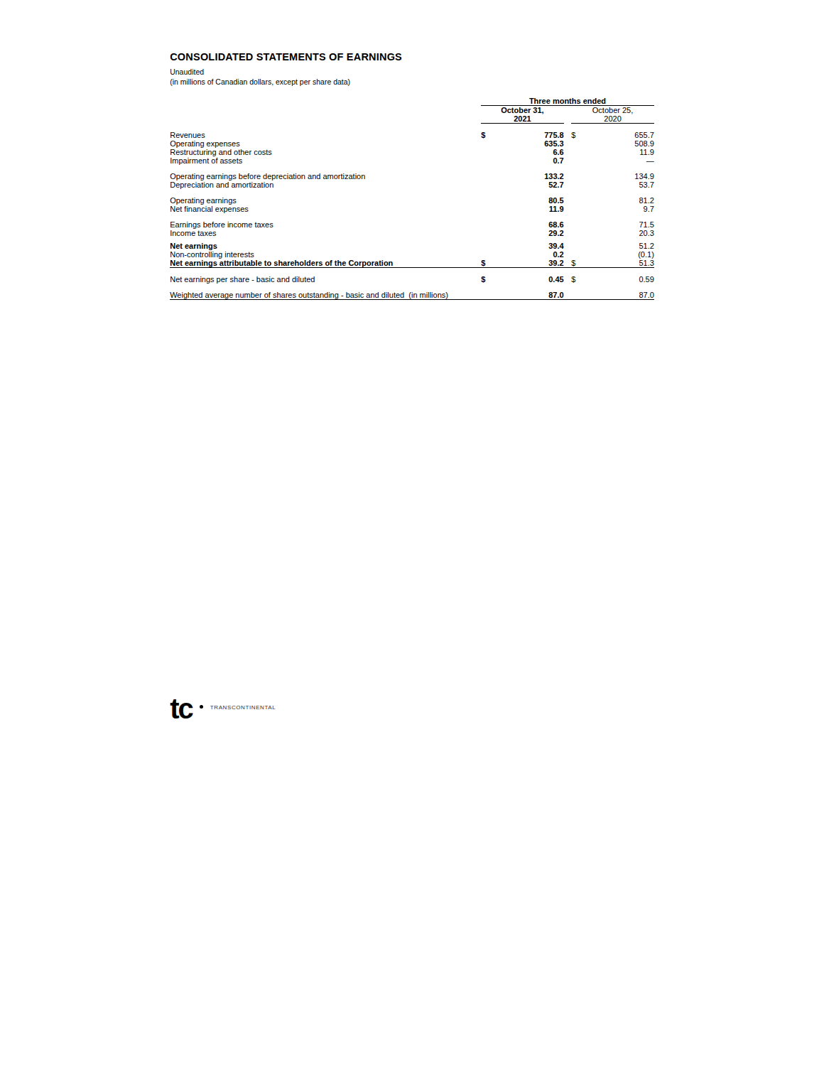CONSOLIDATED STATEMENTS OF EARNINGS
Unaudited
(in millions of Canadian dollars, except per share data)
| | Three months ended |
| --- | --- |
| | October 31, | | October 25, |
| | 2021 | | 2020 |
| Revenues | $ | 775.8 | | $ | 655.7 |
| Operating expenses | | 635.3 | | | 508.9 |
| Restructuring and other costs | | 6.6 | | | 11.9 |
| Impairment of assets | | 0.7 | | | — |
| Operating earnings before depreciation and amortization | | 133.2 | | | 134.9 |
| Depreciation and amortization | | 52.7 | | | 53.7 |
| Operating earnings | | 80.5 | | | 81.2 |
| Net financial expenses | | 11.9 | | | 9.7 |
| Earnings before income taxes | | 68.6 | | | 71.5 |
| Income taxes | | 29.2 | | | 20.3 |
| Net earnings | | 39.4 | | | 51.2 |
| Non-controlling interests | | 0.2 | | | (0.1) |
| Net earnings attributable to shareholders of the Corporation | $ | 39.2 | | $ | 51.3 |
| Net earnings per share - basic and diluted | $ | 0.45 | | $ | 0.59 |
| Weighted average number of shares outstanding - basic and diluted (in millions) | | 87.0 | | | 87.0 |
tc TRANSCONTINENTAL